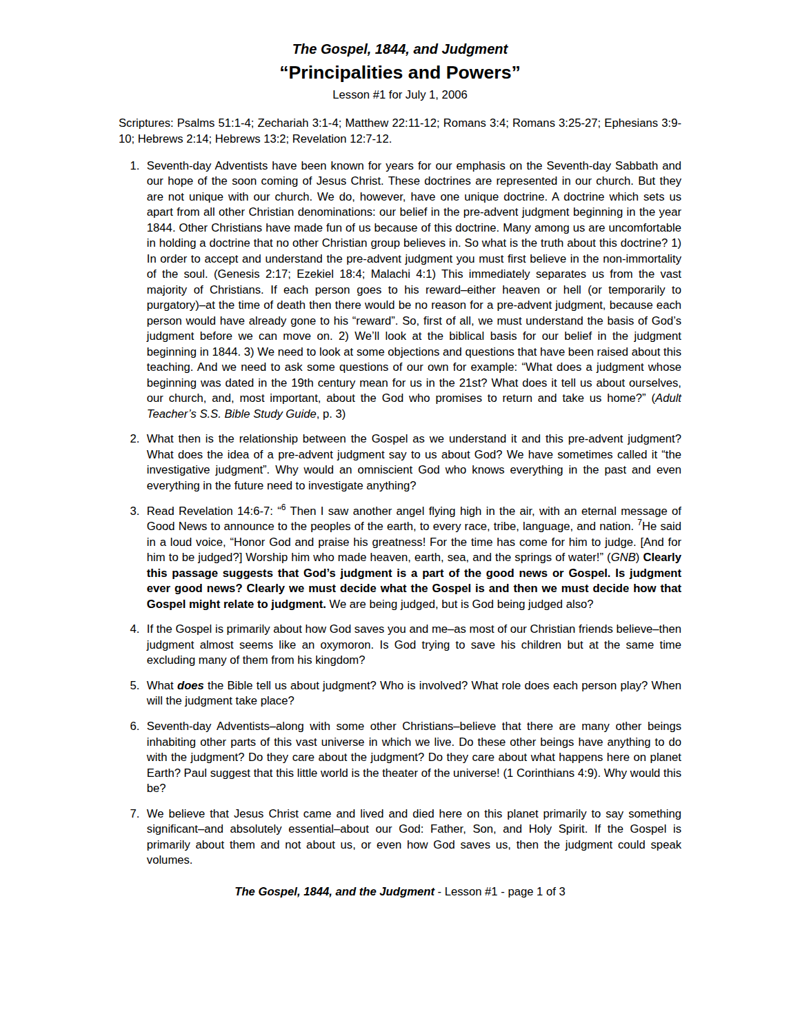The Gospel, 1844, and Judgment
“Principalities and Powers”
Lesson #1 for July 1, 2006
Scriptures: Psalms 51:1-4; Zechariah 3:1-4; Matthew 22:11-12; Romans 3:4; Romans 3:25-27; Ephesians 3:9-10; Hebrews 2:14; Hebrews 13:2; Revelation 12:7-12.
Seventh-day Adventists have been known for years for our emphasis on the Seventh-day Sabbath and our hope of the soon coming of Jesus Christ. These doctrines are represented in our church. But they are not unique with our church. We do, however, have one unique doctrine. A doctrine which sets us apart from all other Christian denominations: our belief in the pre-advent judgment beginning in the year 1844. Other Christians have made fun of us because of this doctrine. Many among us are uncomfortable in holding a doctrine that no other Christian group believes in. So what is the truth about this doctrine? 1) In order to accept and understand the pre-advent judgment you must first believe in the non-immortality of the soul. (Genesis 2:17; Ezekiel 18:4; Malachi 4:1) This immediately separates us from the vast majority of Christians. If each person goes to his reward–either heaven or hell (or temporarily to purgatory)–at the time of death then there would be no reason for a pre-advent judgment, because each person would have already gone to his “reward”. So, first of all, we must understand the basis of God’s judgment before we can move on. 2) We’ll look at the biblical basis for our belief in the judgment beginning in 1844. 3) We need to look at some objections and questions that have been raised about this teaching. And we need to ask some questions of our own for example: “What does a judgment whose beginning was dated in the 19th century mean for us in the 21st? What does it tell us about ourselves, our church, and, most important, about the God who promises to return and take us home?” (Adult Teacher’s S.S. Bible Study Guide, p. 3)
What then is the relationship between the Gospel as we understand it and this pre-advent judgment? What does the idea of a pre-advent judgment say to us about God? We have sometimes called it “the investigative judgment”. Why would an omniscient God who knows everything in the past and even everything in the future need to investigate anything?
Read Revelation 14:6-7: “6 Then I saw another angel flying high in the air, with an eternal message of Good News to announce to the peoples of the earth, to every race, tribe, language, and nation. 7He said in a loud voice, “Honor God and praise his greatness! For the time has come for him to judge. [And for him to be judged?] Worship him who made heaven, earth, sea, and the springs of water!” (GNB) Clearly this passage suggests that God’s judgment is a part of the good news or Gospel. Is judgment ever good news? Clearly we must decide what the Gospel is and then we must decide how that Gospel might relate to judgment. We are being judged, but is God being judged also?
If the Gospel is primarily about how God saves you and me–as most of our Christian friends believe–then judgment almost seems like an oxymoron. Is God trying to save his children but at the same time excluding many of them from his kingdom?
What does the Bible tell us about judgment? Who is involved? What role does each person play? When will the judgment take place?
Seventh-day Adventists–along with some other Christians–believe that there are many other beings inhabiting other parts of this vast universe in which we live. Do these other beings have anything to do with the judgment? Do they care about the judgment? Do they care about what happens here on planet Earth? Paul suggest that this little world is the theater of the universe! (1 Corinthians 4:9). Why would this be?
We believe that Jesus Christ came and lived and died here on this planet primarily to say something significant–and absolutely essential–about our God: Father, Son, and Holy Spirit. If the Gospel is primarily about them and not about us, or even how God saves us, then the judgment could speak volumes.
The Gospel, 1844, and the Judgment - Lesson #1 - page 1 of 3